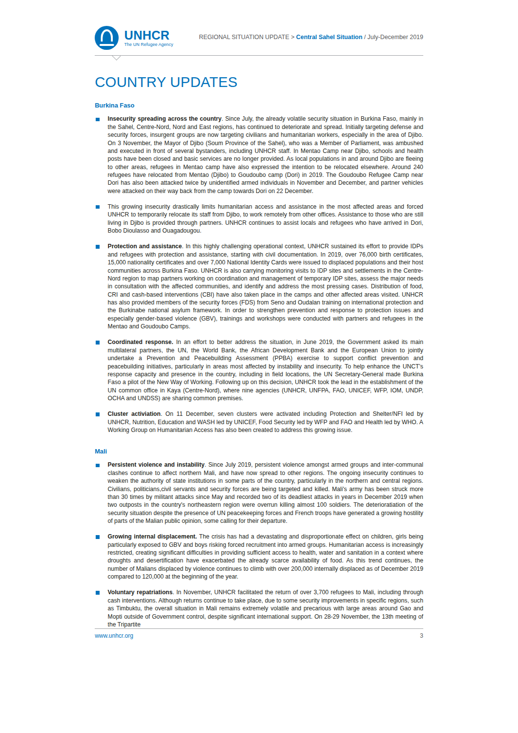UNHCR
The UN Refugee Agency
REGIONAL SITUATION UPDATE > Central Sahel Situation / July-December 2019
COUNTRY UPDATES
Burkina Faso
Insecurity spreading across the country. Since July, the already volatile security situation in Burkina Faso, mainly in the Sahel, Centre-Nord, Nord and East regions, has continued to deteriorate and spread. Initially targeting defense and security forces, insurgent groups are now targeting civilians and humanitarian workers, especially in the area of Djibo. On 3 November, the Mayor of Djibo (Soum Province of the Sahel), who was a Member of Parliament, was ambushed and executed in front of several bystanders, including UNHCR staff. In Mentao Camp near Djibo, schools and health posts have been closed and basic services are no longer provided. As local populations in and around Djibo are fleeing to other areas, refugees in Mentao camp have also expressed the intention to be relocated elsewhere. Around 240 refugees have relocated from Mentao (Djibo) to Goudoubo camp (Dori) in 2019. The Goudoubo Refugee Camp near Dori has also been attacked twice by unidentified armed individuals in November and December, and partner vehicles were attacked on their way back from the camp towards Dori on 22 December.
This growing insecurity drastically limits humanitarian access and assistance in the most affected areas and forced UNHCR to temporarily relocate its staff from Djibo, to work remotely from other offices. Assistance to those who are still living in Djibo is provided through partners. UNHCR continues to assist locals and refugees who have arrived in Dori, Bobo Dioulasso and Ouagadougou.
Protection and assistance. In this highly challenging operational context, UNHCR sustained its effort to provide IDPs and refugees with protection and assistance, starting with civil documentation. In 2019, over 76,000 birth certificates, 15,000 nationality certificates and over 7,000 National Identity Cards were issued to displaced populations and their host communities across Burkina Faso. UNHCR is also carrying monitoring visits to IDP sites and settlements in the Centre-Nord region to map partners working on coordination and management of temporary IDP sites, assess the major needs in consultation with the affected communities, and identify and address the most pressing cases. Distribution of food, CRI and cash-based interventions (CBI) have also taken place in the camps and other affected areas visited. UNHCR has also provided members of the security forces (FDS) from Seno and Oudalan training on international protection and the Burkinabe national asylum framework. In order to strengthen prevention and response to protection issues and especially gender-based violence (GBV), trainings and workshops were conducted with partners and refugees in the Mentao and Goudoubo Camps.
Coordinated response. In an effort to better address the situation, in June 2019, the Government asked its main multilateral partners, the UN, the World Bank, the African Development Bank and the European Union to jointly undertake a Prevention and Peacebuilding Assessment (PPBA) exercise to support conflict prevention and peacebuilding initiatives, particularly in areas most affected by instability and insecurity. To help enhance the UNCT’s response capacity and presence in the country, including in field locations, the UN Secretary-General made Burkina Faso a pilot of the New Way of Working. Following up on this decision, UNHCR took the lead in the establishment of the UN common office in Kaya (Centre-Nord), where nine agencies (UNHCR, UNFPA, FAO, UNICEF, WFP, IOM, UNDP, OCHA and UNDSS) are sharing common premises.
Cluster activiation. On 11 December, seven clusters were activated including Protection and Shelter/NFI led by UNHCR, Nutrition, Education and WASH led by UNICEF, Food Security led by WFP and FAO and Health led by WHO. A Working Group on Humanitarian Access has also been created to address this growing issue.
Mali
Persistent violence and instability. Since July 2019, persistent violence amongst armed groups and inter-communal clashes continue to affect northern Mali, and have now spread to other regions. The ongoing insecurity continues to weaken the authority of state institutions in some parts of the country, particularly in the northern and central regions. Civilians, politicians,civil servants and security forces are being targeted and killed. Mali's army has been struck more than 30 times by militant attacks since May and recorded two of its deadliest attacks in years in December 2019 when two outposts in the country's northeastern region were overrun killing almost 100 soldiers. The deterioratiation of the security situation despite the presence of UN peacekeeping forces and French troops have generated a growing hostility of parts of the Malian public opinion, some calling for their departure.
Growing internal displacement. The crisis has had a devastating and disproportionate effect on children, girls being particularly exposed to GBV and boys risking forced recruitment into armed groups. Humanitarian access is increasingly restricted, creating significant difficulties in providing sufficient access to health, water and sanitation in a context where droughts and desertification have exacerbated the already scarce availability of food. As this trend continues, the number of Malians displaced by violence continues to climb with over 200,000 internally displaced as of December 2019 compared to 120,000 at the beginning of the year.
Voluntary repatriations. In November, UNHCR facilitated the return of over 3,700 refugees to Mali, including through cash interventions. Although returns continue to take place, due to some security improvements in specific regions, such as Timbuktu, the overall situation in Mali remains extremely volatile and precarious with large areas around Gao and Mopti outside of Government control, despite significant international support. On 28-29 November, the 13th meeting of the Tripartite
www.unhcr.org 3